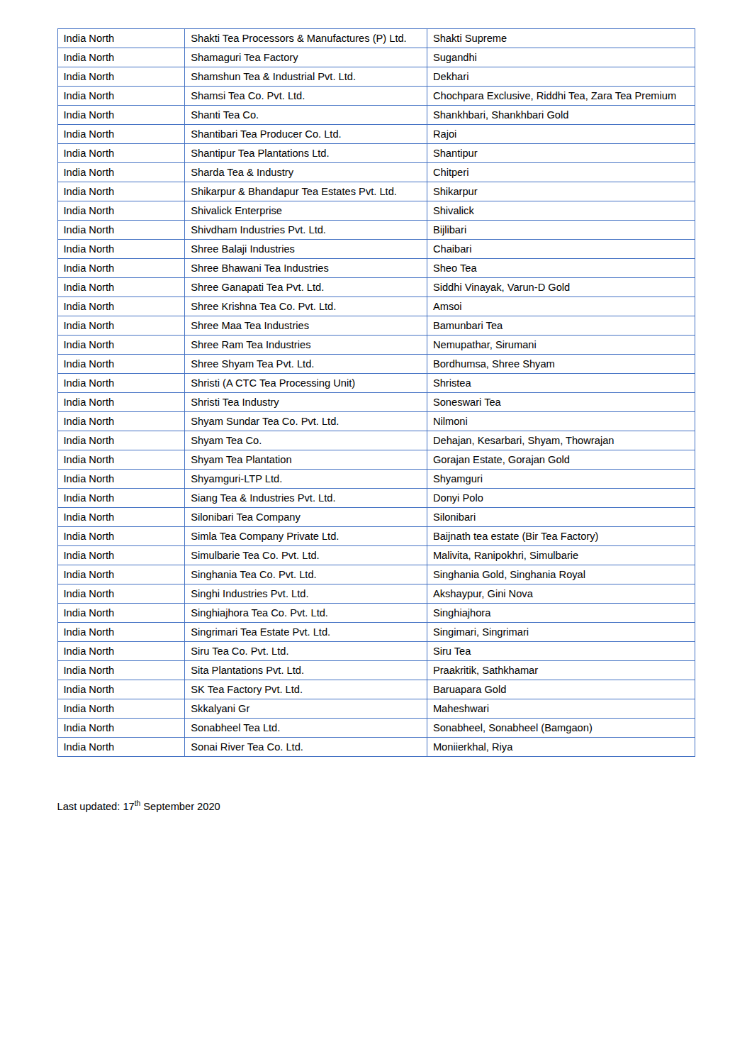| India North | Shakti Tea Processors & Manufactures (P) Ltd. | Shakti Supreme |
| India North | Shamaguri Tea Factory | Sugandhi |
| India North | Shamshun Tea & Industrial Pvt. Ltd. | Dekhari |
| India North | Shamsi Tea Co. Pvt. Ltd. | Chochpara Exclusive, Riddhi Tea, Zara Tea Premium |
| India North | Shanti Tea Co. | Shankhbari, Shankhbari Gold |
| India North | Shantibari Tea Producer Co. Ltd. | Rajoi |
| India North | Shantipur Tea Plantations Ltd. | Shantipur |
| India North | Sharda Tea & Industry | Chitperi |
| India North | Shikarpur & Bhandapur Tea Estates Pvt. Ltd. | Shikarpur |
| India North | Shivalick Enterprise | Shivalick |
| India North | Shivdham Industries Pvt. Ltd. | Bijlibari |
| India North | Shree Balaji Industries | Chaibari |
| India North | Shree Bhawani Tea Industries | Sheo Tea |
| India North | Shree Ganapati Tea Pvt. Ltd. | Siddhi Vinayak, Varun-D Gold |
| India North | Shree Krishna Tea Co. Pvt. Ltd. | Amsoi |
| India North | Shree Maa Tea Industries | Bamunbari Tea |
| India North | Shree Ram Tea Industries | Nemupathar, Sirumani |
| India North | Shree Shyam Tea Pvt. Ltd. | Bordhumsa, Shree Shyam |
| India North | Shristi (A CTC Tea Processing Unit) | Shristea |
| India North | Shristi Tea Industry | Soneswari Tea |
| India North | Shyam Sundar Tea Co. Pvt. Ltd. | Nilmoni |
| India North | Shyam Tea Co. | Dehajan, Kesarbari, Shyam, Thowrajan |
| India North | Shyam Tea Plantation | Gorajan Estate, Gorajan Gold |
| India North | Shyamguri-LTP Ltd. | Shyamguri |
| India North | Siang Tea & Industries Pvt. Ltd. | Donyi Polo |
| India North | Silonibari Tea Company | Silonibari |
| India North | Simla Tea Company Private Ltd. | Baijnath tea estate (Bir Tea Factory) |
| India North | Simulbarie Tea Co. Pvt. Ltd. | Malivita, Ranipokhri, Simulbarie |
| India North | Singhania Tea Co. Pvt. Ltd. | Singhania Gold, Singhania Royal |
| India North | Singhi Industries Pvt. Ltd. | Akshaypur, Gini Nova |
| India North | Singhiajhora Tea Co. Pvt. Ltd. | Singhiajhora |
| India North | Singrimari Tea Estate Pvt. Ltd. | Singimari, Singrimari |
| India North | Siru Tea Co. Pvt. Ltd. | Siru Tea |
| India North | Sita Plantations Pvt. Ltd. | Praakritik, Sathkhamar |
| India North | SK Tea Factory Pvt. Ltd. | Baruapara Gold |
| India North | Skkalyani Gr | Maheshwari |
| India North | Sonabheel Tea Ltd. | Sonabheel, Sonabheel (Bamgaon) |
| India North | Sonai River Tea Co. Ltd. | Moniierkhal, Riya |
Last updated: 17th September 2020